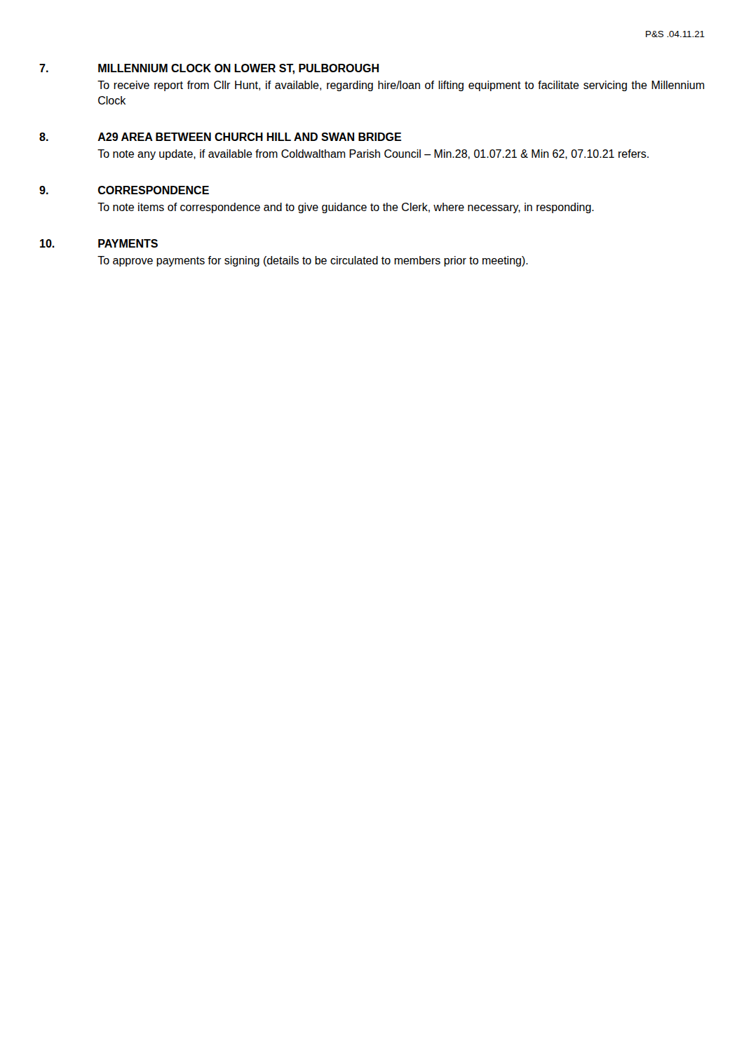P&S .04.11.21
Millennium Clock on Lower St, Pulborough
To receive report from Cllr Hunt, if available, regarding hire/loan of lifting equipment to facilitate servicing the Millennium Clock
A29 Area between Church Hill and Swan Bridge
To note any update, if available from Coldwaltham Parish Council – Min.28, 01.07.21 & Min 62, 07.10.21 refers.
Correspondence
To note items of correspondence and to give guidance to the Clerk, where necessary, in responding.
Payments
To approve payments for signing (details to be circulated to members prior to meeting).